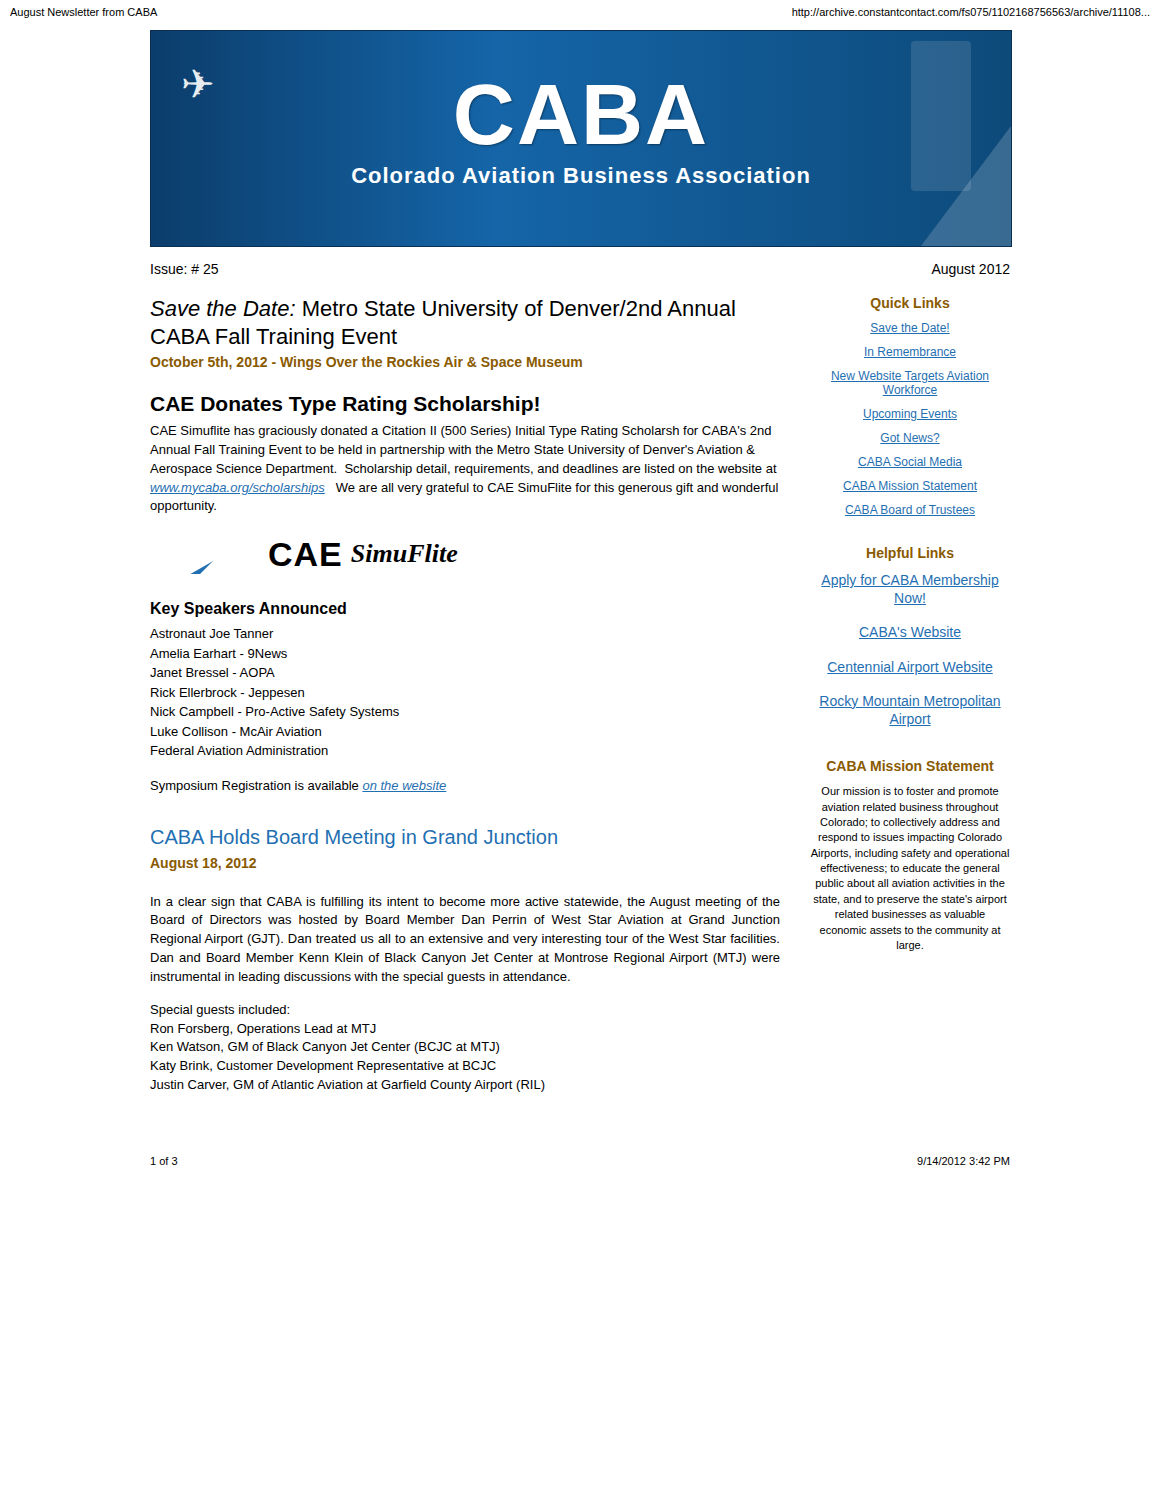August Newsletter from CABA
http://archive.constantcontact.com/fs075/1102168756563/archive/11108...
✈
CABA
Colorado Aviation Business Association
Issue: # 25
August 2012
Save the Date: Metro State University of Denver/2nd Annual CABA Fall Training Event
October 5th, 2012 - Wings Over the Rockies Air & Space Museum
CAE Donates Type Rating Scholarship!
CAE Simuflite has graciously donated a Citation II (500 Series) Initial Type Rating Scholarsh for CABA's 2nd Annual Fall Training Event to be held in partnership with the Metro State University of Denver's Aviation & Aerospace Science Department. Scholarship detail, requirements, and deadlines are listed on the website at www.mycaba.org/scholarships We are all very grateful to CAE SimuFlite for this generous gift and wonderful opportunity.
CAE
SimuFlite
Key Speakers Announced
Astronaut Joe Tanner
Amelia Earhart - 9News
Janet Bressel - AOPA
Rick Ellerbrock - Jeppesen
Nick Campbell - Pro-Active Safety Systems
Luke Collison - McAir Aviation
Federal Aviation Administration
Symposium Registration is available on the website
CABA Holds Board Meeting in Grand Junction
August 18, 2012
In a clear sign that CABA is fulfilling its intent to become more active statewide, the August meeting of the Board of Directors was hosted by Board Member Dan Perrin of West Star Aviation at Grand Junction Regional Airport (GJT). Dan treated us all to an extensive and very interesting tour of the West Star facilities. Dan and Board Member Kenn Klein of Black Canyon Jet Center at Montrose Regional Airport (MTJ) were instrumental in leading discussions with the special guests in attendance.
Special guests included:
Ron Forsberg, Operations Lead at MTJ
Ken Watson, GM of Black Canyon Jet Center (BCJC at MTJ)
Katy Brink, Customer Development Representative at BCJC
Justin Carver, GM of Atlantic Aviation at Garfield County Airport (RIL)
Quick Links
Save the Date! In Remembrance New Website Targets Aviation Workforce Upcoming Events Got News? CABA Social Media CABA Mission Statement CABA Board of Trustees
Helpful Links
Apply for CABA Membership Now! CABA's Website Centennial Airport Website Rocky Mountain Metropolitan Airport
CABA Mission Statement
Our mission is to foster and promote aviation related business throughout Colorado; to collectively address and respond to issues impacting Colorado Airports, including safety and operational effectiveness; to educate the general public about all aviation activities in the state, and to preserve the state's airport related businesses as valuable economic assets to the community at large.
1 of 3
9/14/2012 3:42 PM